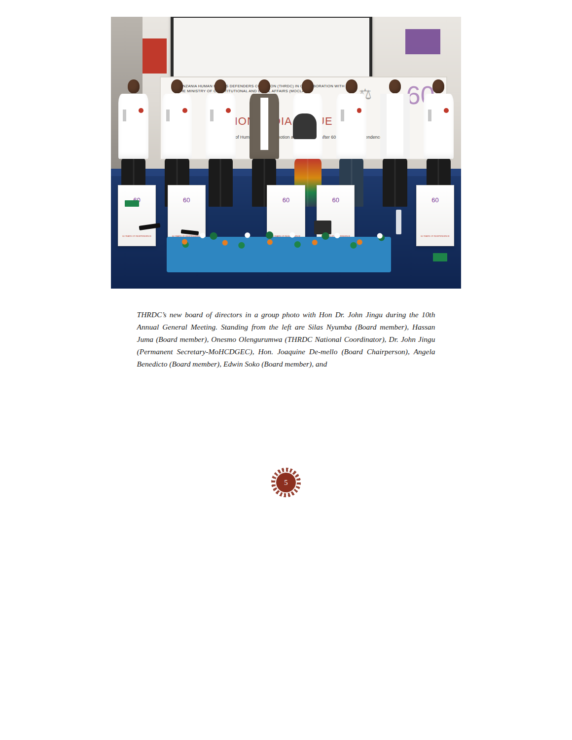Tanzania Human Rights Defenders Coalition (THRDC) in collaboration with the Ministry of Constitutional and Legal Affairs (MoCLA)
NATIONAL DIALOGUE
State of Human Rights Promotion and Protection after 60 years of Independence
⚖
60
6060 YEARS OF INDEPENDENCE
6060 YEARS OF INDEPENDENCE
6060 YEARS OF INDEPENDENCE
6060 YEARS OF INDEPENDENCE
6060 YEARS OF INDEPENDENCE
THRDC’s new board of directors in a group photo with Hon Dr. John Jingu during the 10th Annual General Meeting. Standing from the left are Silas Nyumba (Board member), Hassan Juma (Board member), Onesmo Olengurumwa (THRDC National Coordinator), Dr. John Jingu (Permanent Secretary-MoHCDGEC), Hon. Joaquine De-mello (Board Chairperson), Angela Benedicto (Board member), Edwin Soko (Board member), and
5